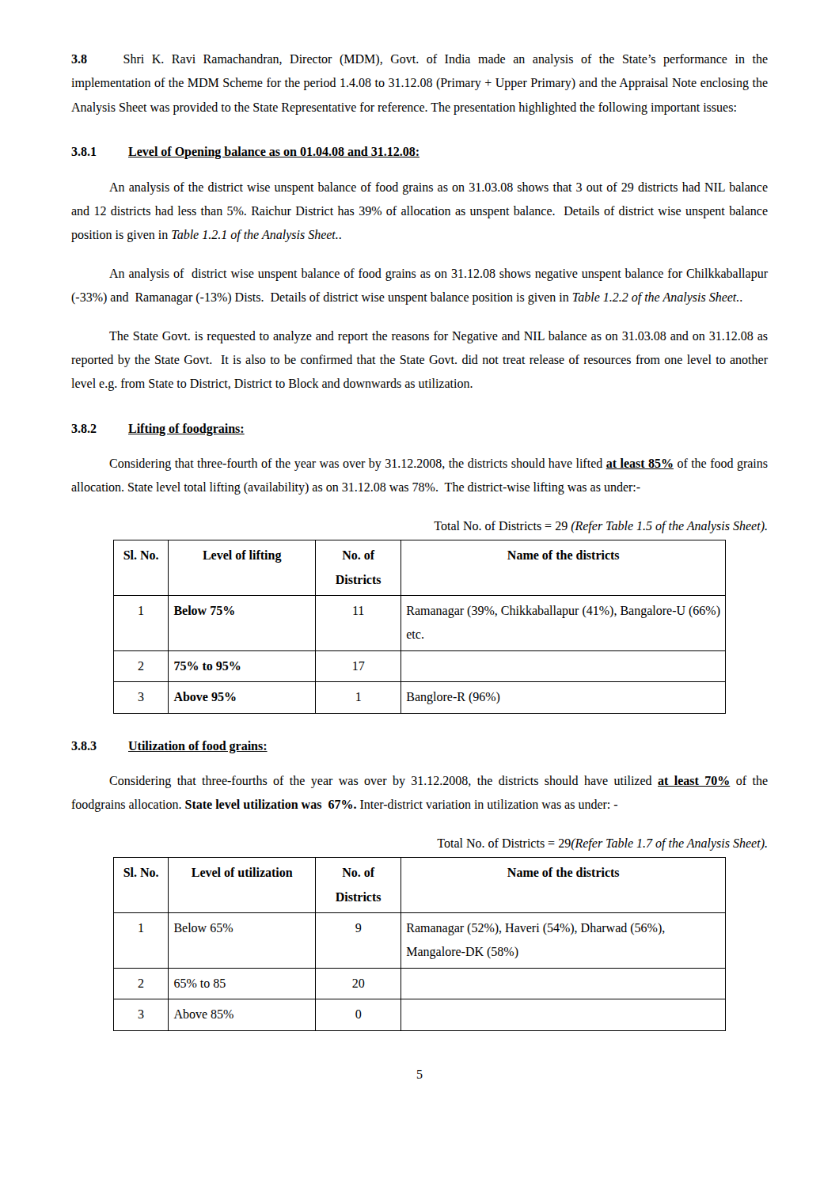3.8 Shri K. Ravi Ramachandran, Director (MDM), Govt. of India made an analysis of the State’s performance in the implementation of the MDM Scheme for the period 1.4.08 to 31.12.08 (Primary + Upper Primary) and the Appraisal Note enclosing the Analysis Sheet was provided to the State Representative for reference. The presentation highlighted the following important issues:
3.8.1 Level of Opening balance as on 01.04.08 and 31.12.08:
An analysis of the district wise unspent balance of food grains as on 31.03.08 shows that 3 out of 29 districts had NIL balance and 12 districts had less than 5%. Raichur District has 39% of allocation as unspent balance. Details of district wise unspent balance position is given in Table 1.2.1 of the Analysis Sheet..
An analysis of district wise unspent balance of food grains as on 31.12.08 shows negative unspent balance for Chilkkaballapur (-33%) and Ramanagar (-13%) Dists. Details of district wise unspent balance position is given in Table 1.2.2 of the Analysis Sheet..
The State Govt. is requested to analyze and report the reasons for Negative and NIL balance as on 31.03.08 and on 31.12.08 as reported by the State Govt. It is also to be confirmed that the State Govt. did not treat release of resources from one level to another level e.g. from State to District, District to Block and downwards as utilization.
3.8.2 Lifting of foodgrains:
Considering that three-fourth of the year was over by 31.12.2008, the districts should have lifted at least 85% of the food grains allocation. State level total lifting (availability) as on 31.12.08 was 78%. The district-wise lifting was as under:-
Total No. of Districts = 29 (Refer Table 1.5 of the Analysis Sheet).
| Sl. No. | Level of lifting | No. of Districts | Name of the districts |
| --- | --- | --- | --- |
| 1 | Below 75% | 11 | Ramanagar (39%, Chikkaballapur (41%), Bangalore-U (66%) etc. |
| 2 | 75% to 95% | 17 | |
| 3 | Above 95% | 1 | Banglore-R (96%) |
3.8.3 Utilization of food grains:
Considering that three-fourths of the year was over by 31.12.2008, the districts should have utilized at least 70% of the foodgrains allocation. State level utilization was 67%. Inter-district variation in utilization was as under: -
Total No. of Districts = 29(Refer Table 1.7 of the Analysis Sheet).
| Sl. No. | Level of utilization | No. of Districts | Name of the districts |
| --- | --- | --- | --- |
| 1 | Below 65% | 9 | Ramanagar (52%), Haveri (54%), Dharwad (56%), Mangalore-DK (58%) |
| 2 | 65% to 85 | 20 | |
| 3 | Above 85% | 0 | |
5